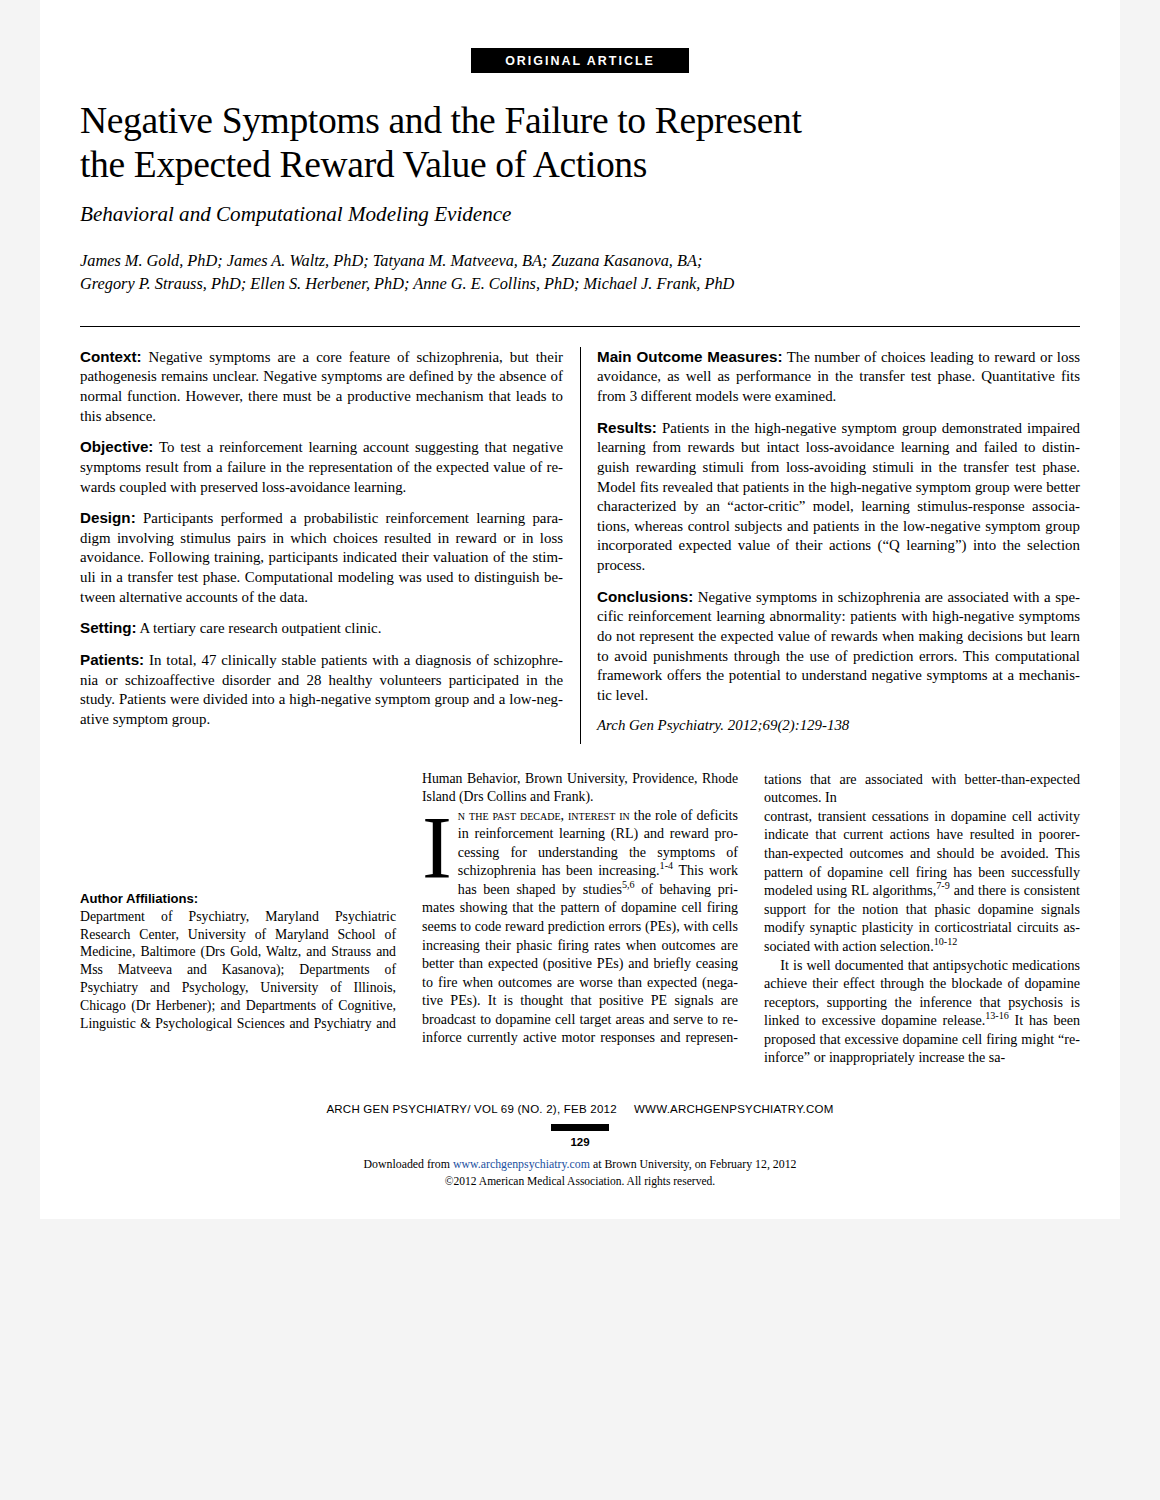Original Article
Negative Symptoms and the Failure to Represent
the Expected Reward Value of Actions
Behavioral and Computational Modeling Evidence
James M. Gold, PhD; James A. Waltz, PhD; Tatyana M. Matveeva, BA; Zuzana Kasanova, BA;
Gregory P. Strauss, PhD; Ellen S. Herbener, PhD; Anne G. E. Collins, PhD; Michael J. Frank, PhD
Context: Negative symptoms are a core feature of schizophrenia, but their pathogenesis remains unclear. Negative symptoms are defined by the absence of normal function. However, there must be a productive mechanism that leads to this absence.
Objective: To test a reinforcement learning account suggesting that negative symptoms result from a failure in the representation of the expected value of rewards coupled with preserved loss-avoidance learning.
Design: Participants performed a probabilistic reinforcement learning paradigm involving stimulus pairs in which choices resulted in reward or in loss avoidance. Following training, participants indicated their valuation of the stimuli in a transfer test phase. Computational modeling was used to distinguish between alternative accounts of the data.
Setting: A tertiary care research outpatient clinic.
Patients: In total, 47 clinically stable patients with a diagnosis of schizophrenia or schizoaffective disorder and 28 healthy volunteers participated in the study. Patients were divided into a high-negative symptom group and a low-negative symptom group.
Main Outcome Measures: The number of choices leading to reward or loss avoidance, as well as performance in the transfer test phase. Quantitative fits from 3 different models were examined.
Results: Patients in the high-negative symptom group demonstrated impaired learning from rewards but intact loss-avoidance learning and failed to distinguish rewarding stimuli from loss-avoiding stimuli in the transfer test phase. Model fits revealed that patients in the high-negative symptom group were better characterized by an “actor-critic” model, learning stimulus-response associations, whereas control subjects and patients in the low-negative symptom group incorporated expected value of their actions (“Q learning”) into the selection process.
Conclusions: Negative symptoms in schizophrenia are associated with a specific reinforcement learning abnormality: patients with high-negative symptoms do not represent the expected value of rewards when making decisions but learn to avoid punishments through the use of prediction errors. This computational framework offers the potential to understand negative symptoms at a mechanistic level.
Arch Gen Psychiatry. 2012;69(2):129-138
Author Affiliations:
Department of Psychiatry, Maryland Psychiatric Research Center, University of Maryland School of Medicine, Baltimore (Drs Gold, Waltz, and Strauss and Mss Matveeva and Kasanova); Departments of Psychiatry and Psychology, University of Illinois, Chicago (Dr Herbener); and Departments of Cognitive, Linguistic & Psychological Sciences and Psychiatry and Human Behavior, Brown University, Providence, Rhode Island (Drs Collins and Frank).
In the past decade, interest in the role of deficits in reinforcement learning (RL) and reward processing for understanding the symptoms of schizophrenia has been increasing.1-4 This work has been shaped by studies5,6 of behaving primates showing that the pattern of dopamine cell firing seems to code reward prediction errors (PEs), with cells increasing their phasic firing rates when outcomes are better than expected (positive PEs) and briefly ceasing to fire when outcomes are worse than expected (negative PEs). It is thought that positive PE signals are broadcast to dopamine cell target areas and serve to reinforce currently active motor responses and representations that are associated with better-than-expected outcomes. In
contrast, transient cessations in dopamine cell activity indicate that current actions have resulted in poorer-than-expected outcomes and should be avoided. This pattern of dopamine cell firing has been successfully modeled using RL algorithms,7-9 and there is consistent support for the notion that phasic dopamine signals modify synaptic plasticity in corticostriatal circuits associated with action selection.10-12
It is well documented that antipsychotic medications achieve their effect through the blockade of dopamine receptors, supporting the inference that psychosis is linked to excessive dopamine release.13-16 It has been proposed that excessive dopamine cell firing might “reinforce” or inappropriately increase the sa-
ARCH GEN PSYCHIATRY/ VOL 69 (NO. 2), FEB 2012 WWW.ARCHGENPSYCHIATRY.COM
129
Downloaded from www.archgenpsychiatry.com at Brown University, on February 12, 2012
©2012 American Medical Association. All rights reserved.